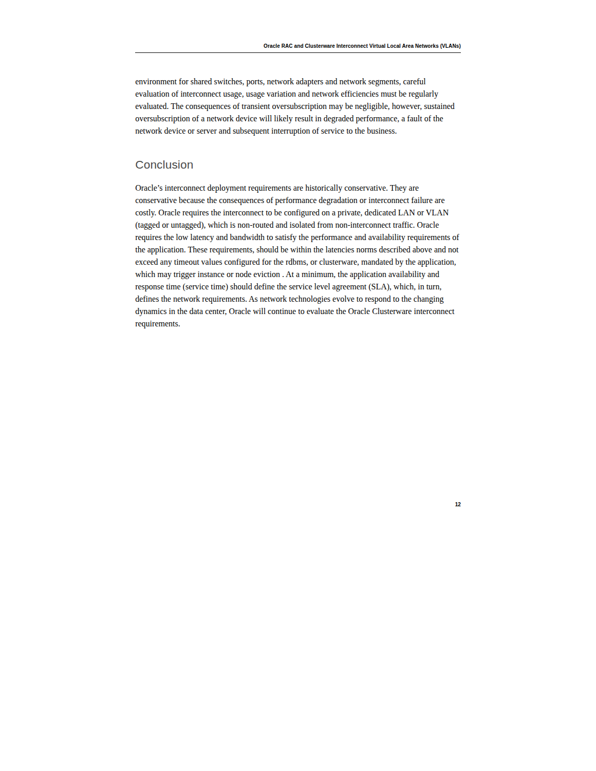Oracle RAC and Clusterware Interconnect Virtual Local Area Networks (VLANs)
environment for shared switches, ports, network adapters and network segments, careful evaluation of interconnect usage, usage variation and network efficiencies must be regularly evaluated. The consequences of transient oversubscription may be negligible, however, sustained oversubscription of a network device will likely result in degraded performance, a fault of the network device or server and subsequent interruption of service to the business.
Conclusion
Oracle’s interconnect deployment requirements are historically conservative. They are conservative because the consequences of performance degradation or interconnect failure are costly. Oracle requires the interconnect to be configured on a private, dedicated LAN or VLAN (tagged or untagged), which is non-routed and isolated from non-interconnect traffic. Oracle requires the low latency and bandwidth to satisfy the performance and availability requirements of the application. These requirements, should be within the latencies norms described above and not exceed any timeout values configured for the rdbms, or clusterware, mandated by the application, which may trigger instance or node eviction . At a minimum, the application availability and response time (service time) should define the service level agreement (SLA), which, in turn, defines the network requirements. As network technologies evolve to respond to the changing dynamics in the data center, Oracle will continue to evaluate the Oracle Clusterware interconnect requirements.
12